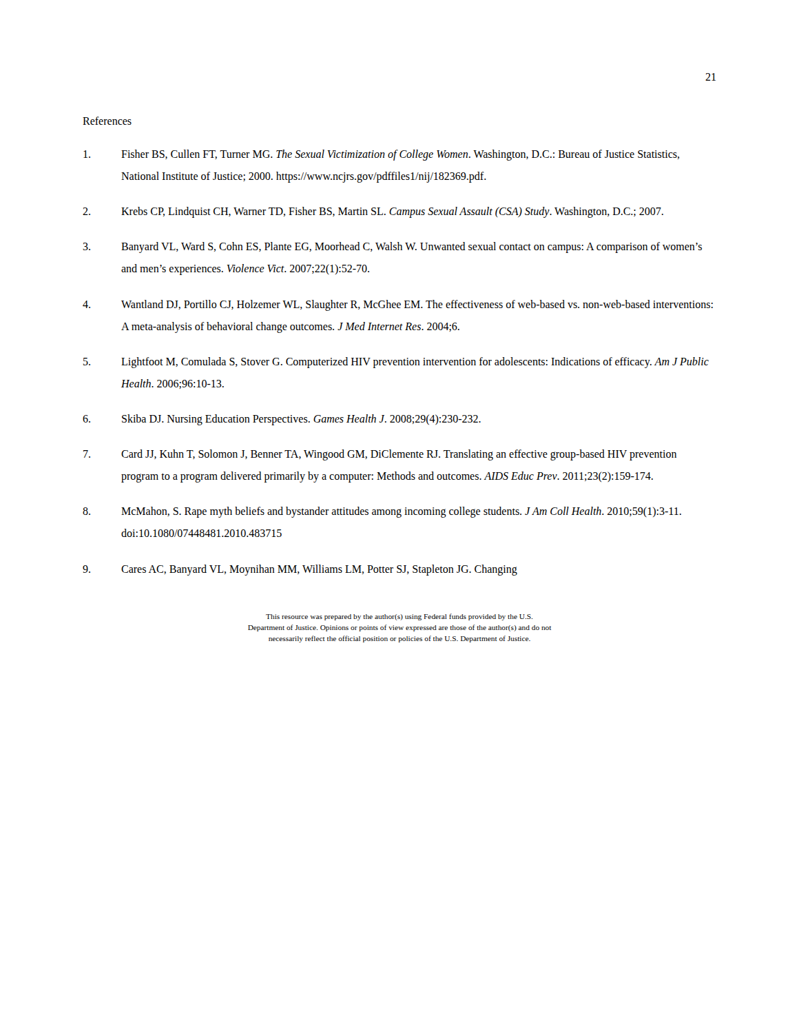21
References
Fisher BS, Cullen FT, Turner MG. The Sexual Victimization of College Women. Washington, D.C.: Bureau of Justice Statistics, National Institute of Justice; 2000. https://www.ncjrs.gov/pdffiles1/nij/182369.pdf.
Krebs CP, Lindquist CH, Warner TD, Fisher BS, Martin SL. Campus Sexual Assault (CSA) Study. Washington, D.C.; 2007.
Banyard VL, Ward S, Cohn ES, Plante EG, Moorhead C, Walsh W. Unwanted sexual contact on campus: A comparison of women’s and men’s experiences. Violence Vict. 2007;22(1):52-70.
Wantland DJ, Portillo CJ, Holzemer WL, Slaughter R, McGhee EM. The effectiveness of web-based vs. non-web-based interventions: A meta-analysis of behavioral change outcomes. J Med Internet Res. 2004;6.
Lightfoot M, Comulada S, Stover G. Computerized HIV prevention intervention for adolescents: Indications of efficacy. Am J Public Health. 2006;96:10-13.
Skiba DJ. Nursing Education Perspectives. Games Health J. 2008;29(4):230-232.
Card JJ, Kuhn T, Solomon J, Benner TA, Wingood GM, DiClemente RJ. Translating an effective group-based HIV prevention program to a program delivered primarily by a computer: Methods and outcomes. AIDS Educ Prev. 2011;23(2):159-174.
McMahon, S. Rape myth beliefs and bystander attitudes among incoming college students. J Am Coll Health. 2010;59(1):3-11. doi:10.1080/07448481.2010.483715
Cares AC, Banyard VL, Moynihan MM, Williams LM, Potter SJ, Stapleton JG. Changing
This resource was prepared by the author(s) using Federal funds provided by the U.S.
Department of Justice. Opinions or points of view expressed are those of the author(s) and do not
necessarily reflect the official position or policies of the U.S. Department of Justice.